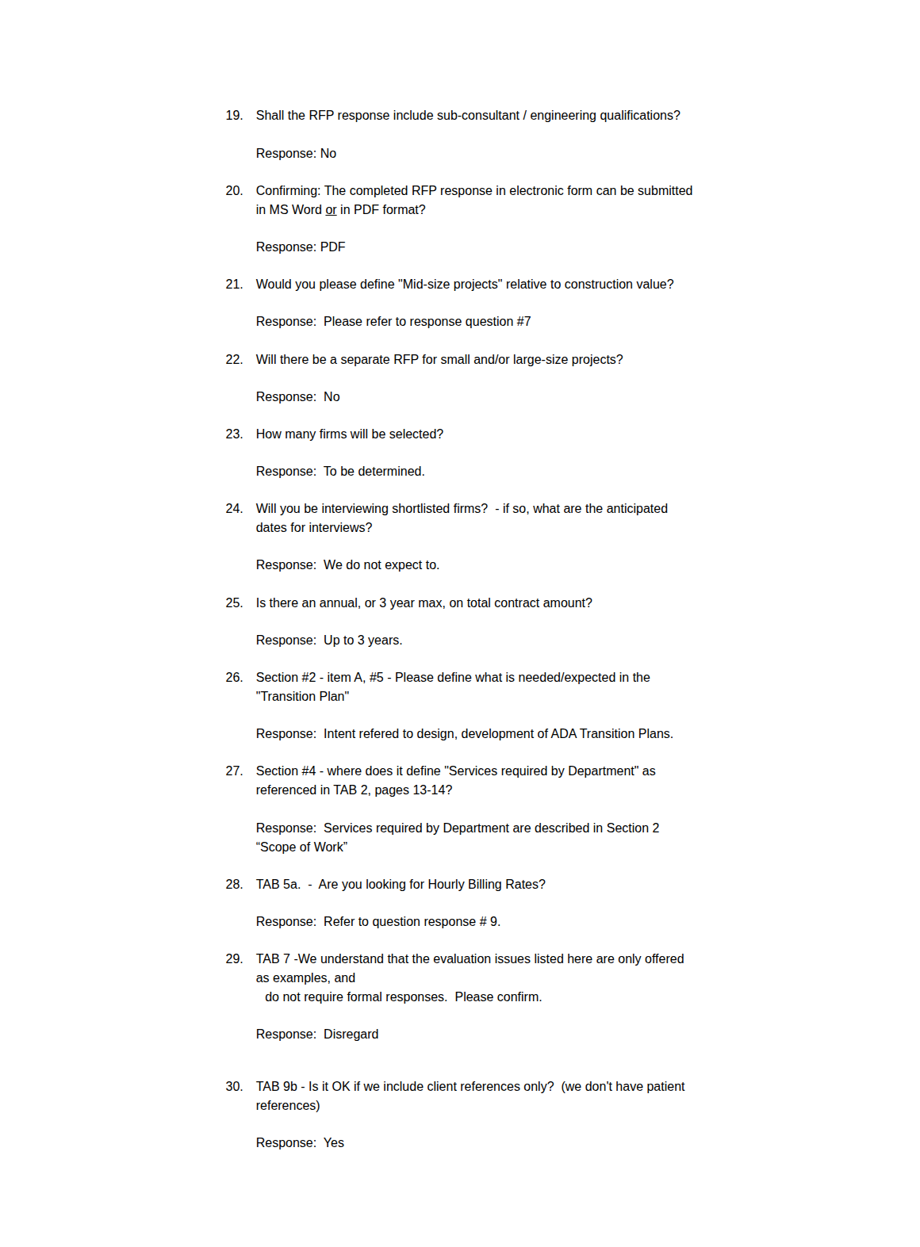Shall the RFP response include sub-consultant / engineering qualifications?
Response: No
Confirming: The completed RFP response in electronic form can be submitted in MS Word or in PDF format?
Response: PDF
Would you please define "Mid-size projects" relative to construction value?
Response: Please refer to response question #7
Will there be a separate RFP for small and/or large-size projects?
Response: No
How many firms will be selected?
Response: To be determined.
Will you be interviewing shortlisted firms? - if so, what are the anticipated dates for interviews?
Response: We do not expect to.
Is there an annual, or 3 year max, on total contract amount?
Response: Up to 3 years.
Section #2 - item A, #5 - Please define what is needed/expected in the "Transition Plan"
Response: Intent refered to design, development of ADA Transition Plans.
Section #4 - where does it define "Services required by Department" as referenced in TAB 2, pages 13-14?
Response: Services required by Department are described in Section 2 “Scope of Work”
TAB 5a. - Are you looking for Hourly Billing Rates?
Response: Refer to question response # 9.
TAB 7 -We understand that the evaluation issues listed here are only offered as examples, and
do not require formal responses. Please confirm.
Response: Disregard
TAB 9b - Is it OK if we include client references only? (we don't have patient references)
Response: Yes